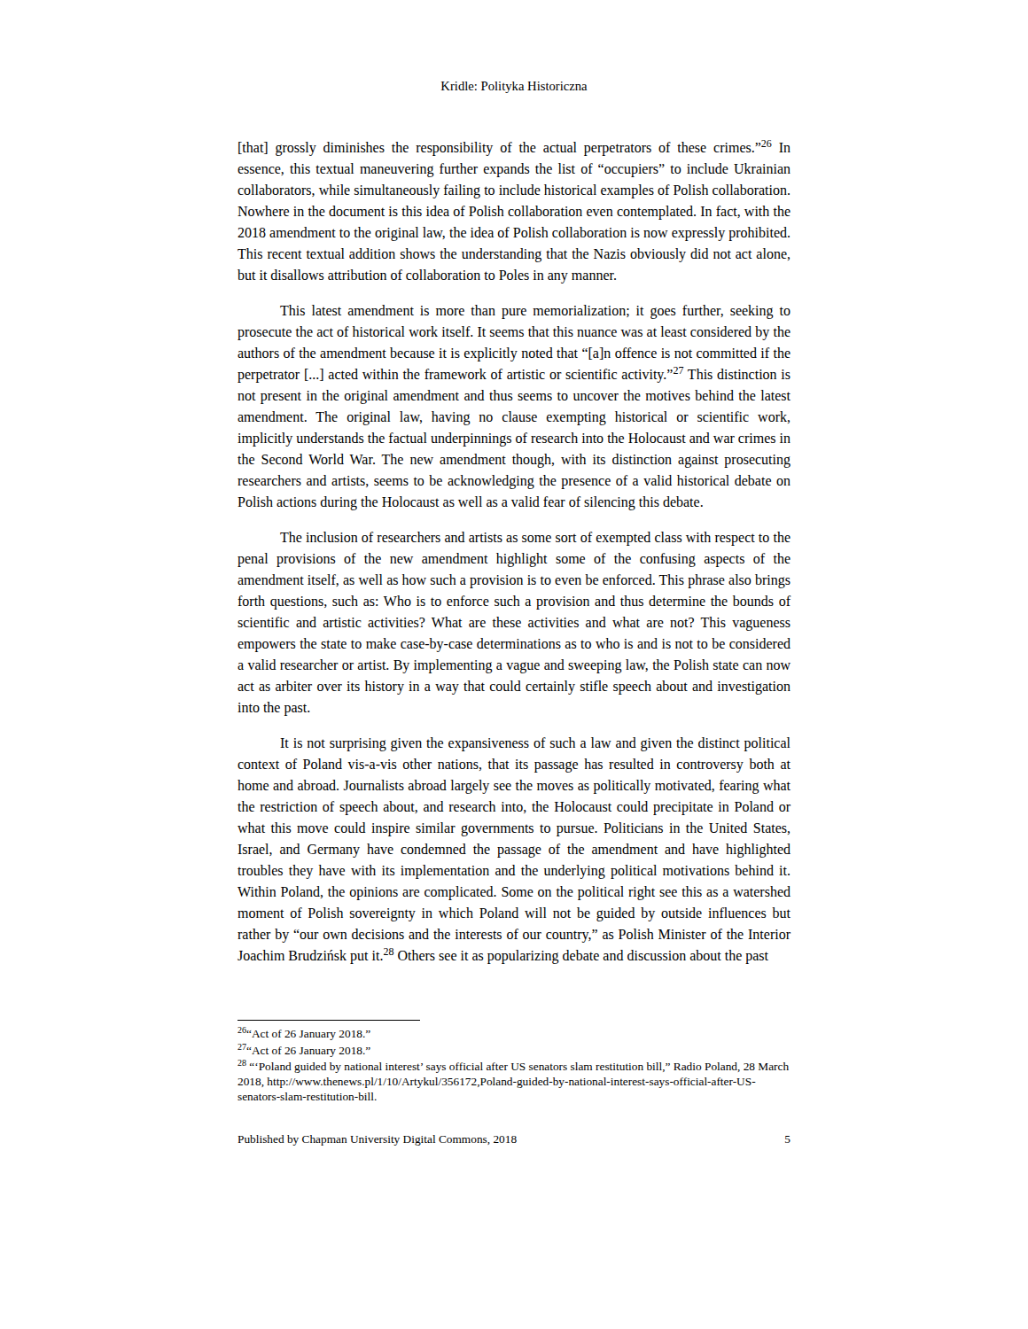Kridle: Polityka Historiczna
[that] grossly diminishes the responsibility of the actual perpetrators of these crimes.”26 In essence, this textual maneuvering further expands the list of “occupiers” to include Ukrainian collaborators, while simultaneously failing to include historical examples of Polish collaboration. Nowhere in the document is this idea of Polish collaboration even contemplated. In fact, with the 2018 amendment to the original law, the idea of Polish collaboration is now expressly prohibited. This recent textual addition shows the understanding that the Nazis obviously did not act alone, but it disallows attribution of collaboration to Poles in any manner.
This latest amendment is more than pure memorialization; it goes further, seeking to prosecute the act of historical work itself. It seems that this nuance was at least considered by the authors of the amendment because it is explicitly noted that “[a]n offence is not committed if the perpetrator [...] acted within the framework of artistic or scientific activity.”27 This distinction is not present in the original amendment and thus seems to uncover the motives behind the latest amendment. The original law, having no clause exempting historical or scientific work, implicitly understands the factual underpinnings of research into the Holocaust and war crimes in the Second World War. The new amendment though, with its distinction against prosecuting researchers and artists, seems to be acknowledging the presence of a valid historical debate on Polish actions during the Holocaust as well as a valid fear of silencing this debate.
The inclusion of researchers and artists as some sort of exempted class with respect to the penal provisions of the new amendment highlight some of the confusing aspects of the amendment itself, as well as how such a provision is to even be enforced. This phrase also brings forth questions, such as: Who is to enforce such a provision and thus determine the bounds of scientific and artistic activities? What are these activities and what are not? This vagueness empowers the state to make case-by-case determinations as to who is and is not to be considered a valid researcher or artist. By implementing a vague and sweeping law, the Polish state can now act as arbiter over its history in a way that could certainly stifle speech about and investigation into the past.
It is not surprising given the expansiveness of such a law and given the distinct political context of Poland vis-a-vis other nations, that its passage has resulted in controversy both at home and abroad. Journalists abroad largely see the moves as politically motivated, fearing what the restriction of speech about, and research into, the Holocaust could precipitate in Poland or what this move could inspire similar governments to pursue. Politicians in the United States, Israel, and Germany have condemned the passage of the amendment and have highlighted troubles they have with its implementation and the underlying political motivations behind it. Within Poland, the opinions are complicated. Some on the political right see this as a watershed moment of Polish sovereignty in which Poland will not be guided by outside influences but rather by “our own decisions and the interests of our country,” as Polish Minister of the Interior Joachim Brudzińsk put it.28 Others see it as popularizing debate and discussion about the past
26“Act of 26 January 2018.”
27“Act of 26 January 2018.”
28 “‘Poland guided by national interest’ says official after US senators slam restitution bill,” Radio Poland, 28 March 2018, http://www.thenews.pl/1/10/Artykul/356172,Poland-guided-by-national-interest-says-official-after-US-senators-slam-restitution-bill.
Published by Chapman University Digital Commons, 2018
5